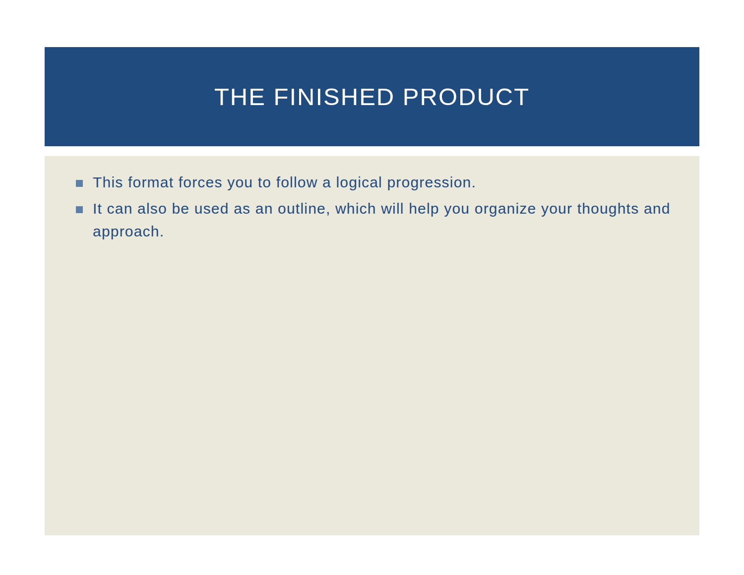The Finished Product
This format forces you to follow a logical progression.
It can also be used as an outline, which will help you organize your thoughts and approach.